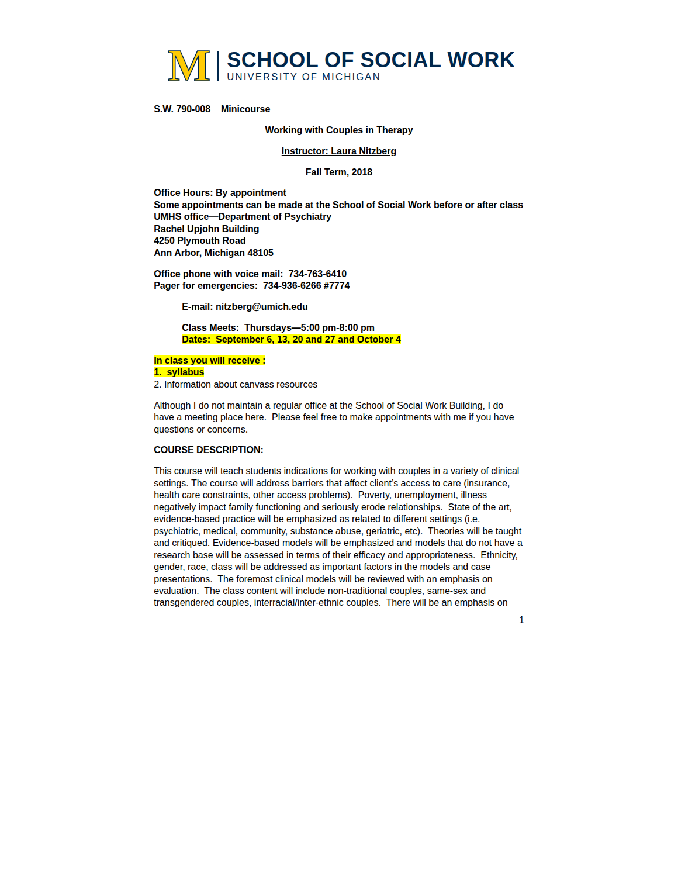M
School of Social Work
University of Michigan
S.W. 790-008 Minicourse
Working with Couples in Therapy
Instructor: Laura Nitzberg
Fall Term, 2018
Office Hours: By appointment
Some appointments can be made at the School of Social Work before or after class
UMHS office—Department of Psychiatry
Rachel Upjohn Building
4250 Plymouth Road
Ann Arbor, Michigan 48105
Office phone with voice mail: 734-763-6410
Pager for emergencies: 734-936-6266 #7774
E-mail: nitzberg@umich.edu
Class Meets: Thursdays—5:00 pm-8:00 pm
Dates: September 6, 13, 20 and 27 and October 4
In class you will receive :
1. syllabus
2. Information about canvass resources
Although I do not maintain a regular office at the School of Social Work Building, I do have a meeting place here. Please feel free to make appointments with me if you have questions or concerns.
COURSE DESCRIPTION:
This course will teach students indications for working with couples in a variety of clinical settings. The course will address barriers that affect client’s access to care (insurance, health care constraints, other access problems). Poverty, unemployment, illness negatively impact family functioning and seriously erode relationships. State of the art, evidence-based practice will be emphasized as related to different settings (i.e. psychiatric, medical, community, substance abuse, geriatric, etc). Theories will be taught and critiqued. Evidence-based models will be emphasized and models that do not have a research base will be assessed in terms of their efficacy and appropriateness. Ethnicity, gender, race, class will be addressed as important factors in the models and case presentations. The foremost clinical models will be reviewed with an emphasis on evaluation. The class content will include non-traditional couples, same-sex and transgendered couples, interracial/inter-ethnic couples. There will be an emphasis on
1